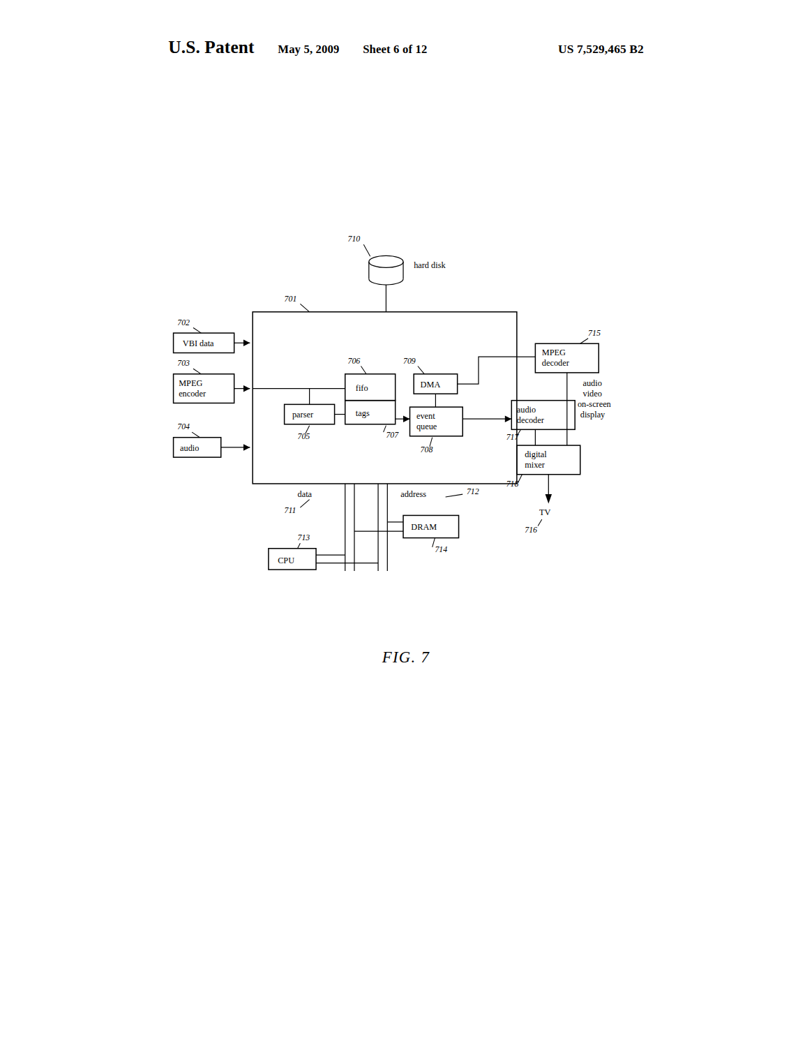U.S. Patent May 5, 2009 Sheet 6 of 12 US 7,529,465 B2
FIG. 7 Block diagram showing a hard disk connected to a main block containing a parser, fifo, tags, DMA, and event queue; inputs from VBI data, MPEG encoder, and audio; outputs to MPEG decoder, audio decoder, digital mixer and TV; data and address buses connect to CPU and DRAM. hard disk 710 701 VBI data 702 MPEG encoder 703 audio 704 parser 705 fifo tags 706 707 DMA 709 event queue 708 MPEG decoder 715 audio decoder 717 audio video on-screen display digital mixer 718 TV 716 data 711 address 712 DRAM 714 CPU 713
FIG. 7